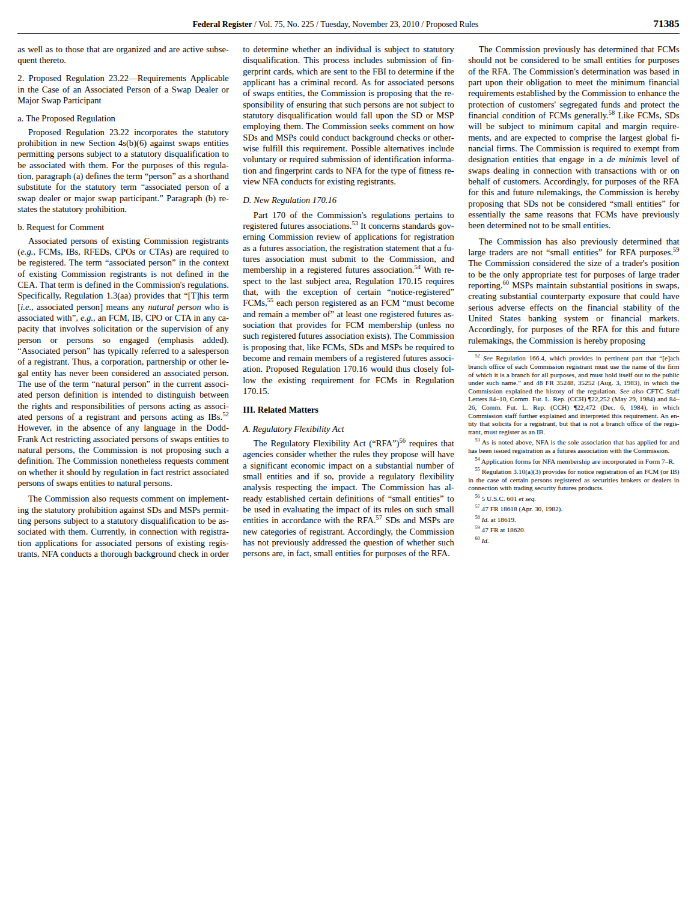Federal Register / Vol. 75, No. 225 / Tuesday, November 23, 2010 / Proposed Rules
71385
as well as to those that are organized and are active subsequent thereto.
2. Proposed Regulation 23.22—Requirements Applicable in the Case of an Associated Person of a Swap Dealer or Major Swap Participant
a. The Proposed Regulation
Proposed Regulation 23.22 incorporates the statutory prohibition in new Section 4s(b)(6) against swaps entities permitting persons subject to a statutory disqualification to be associated with them. For the purposes of this regulation, paragraph (a) defines the term “person” as a shorthand substitute for the statutory term “associated person of a swap dealer or major swap participant.” Paragraph (b) restates the statutory prohibition.
b. Request for Comment
Associated persons of existing Commission registrants (e.g., FCMs, IBs, RFEDs, CPOs or CTAs) are required to be registered. The term “associated person” in the context of existing Commission registrants is not defined in the CEA. That term is defined in the Commission's regulations. Specifically, Regulation 1.3(aa) provides that “[T]his term [i.e., associated person] means any natural person who is associated with”, e.g., an FCM, IB, CPO or CTA in any capacity that involves solicitation or the supervision of any person or persons so engaged (emphasis added). “Associated person” has typically referred to a salesperson of a registrant. Thus, a corporation, partnership or other legal entity has never been considered an associated person. The use of the term “natural person” in the current associated person definition is intended to distinguish between the rights and responsibilities of persons acting as associated persons of a registrant and persons acting as IBs.52 However, in the absence of any language in the Dodd-Frank Act restricting associated persons of swaps entities to natural persons, the Commission is not proposing such a definition. The Commission nonetheless requests comment on whether it should by regulation in fact restrict associated persons of swaps entities to natural persons.
The Commission also requests comment on implementing the statutory prohibition against SDs and MSPs permitting persons subject to a statutory disqualification to be associated with them. Currently, in connection with registration applications for associated persons of existing registrants, NFA conducts a thorough background check in order to determine whether an individual is subject to statutory disqualification. This process includes submission of fingerprint cards, which are sent to the FBI to determine if the applicant has a criminal record. As for associated persons of swaps entities, the Commission is proposing that the responsibility of ensuring that such persons are not subject to statutory disqualification would fall upon the SD or MSP employing them. The Commission seeks comment on how SDs and MSPs could conduct background checks or otherwise fulfill this requirement. Possible alternatives include voluntary or required submission of identification information and fingerprint cards to NFA for the type of fitness review NFA conducts for existing registrants.
D. New Regulation 170.16
Part 170 of the Commission's regulations pertains to registered futures associations.53 It concerns standards governing Commission review of applications for registration as a futures association, the registration statement that a futures association must submit to the Commission, and membership in a registered futures association.54 With respect to the last subject area, Regulation 170.15 requires that, with the exception of certain “notice-registered” FCMs,55 each person registered as an FCM “must become and remain a member of” at least one registered futures association that provides for FCM membership (unless no such registered futures association exists). The Commission is proposing that, like FCMs, SDs and MSPs be required to become and remain members of a registered futures association. Proposed Regulation 170.16 would thus closely follow the existing requirement for FCMs in Regulation 170.15.
III. Related Matters
A. Regulatory Flexibility Act
The Regulatory Flexibility Act (“RFA”)56 requires that agencies consider whether the rules they propose will have a significant economic impact on a substantial number of small entities and if so, provide a regulatory flexibility analysis respecting the impact. The Commission has already established certain definitions of “small entities” to be used in evaluating the impact of its rules on such small entities in accordance with the RFA.57 SDs and MSPs are new categories of registrant. Accordingly, the Commission has not previously addressed the question of whether such persons are, in fact, small entities for purposes of the RFA.
The Commission previously has determined that FCMs should not be considered to be small entities for purposes of the RFA. The Commission's determination was based in part upon their obligation to meet the minimum financial requirements established by the Commission to enhance the protection of customers' segregated funds and protect the financial condition of FCMs generally.58 Like FCMs, SDs will be subject to minimum capital and margin requirements, and are expected to comprise the largest global financial firms. The Commission is required to exempt from designation entities that engage in a de minimis level of swaps dealing in connection with transactions with or on behalf of customers. Accordingly, for purposes of the RFA for this and future rulemakings, the Commission is hereby proposing that SDs not be considered “small entities” for essentially the same reasons that FCMs have previously been determined not to be small entities.
The Commission has also previously determined that large traders are not “small entities” for RFA purposes.59 The Commission considered the size of a trader's position to be the only appropriate test for purposes of large trader reporting.60 MSPs maintain substantial positions in swaps, creating substantial counterparty exposure that could have serious adverse effects on the financial stability of the United States banking system or financial markets. Accordingly, for purposes of the RFA for this and future rulemakings, the Commission is hereby proposing
52 See Regulation 166.4, which provides in pertinent part that “[e]ach branch office of each Commission registrant must use the name of the firm of which it is a branch for all purposes, and must hold itself out to the public under such name.” and 48 FR 35248, 35252 (Aug. 3, 1983), in which the Commission explained the history of the regulation. See also CFTC Staff Letters 84–10, Comm. Fut. L. Rep. (CCH) ¶22,252 (May 29, 1984) and 84–26, Comm. Fut. L. Rep. (CCH) ¶22,472 (Dec. 6, 1984), in which Commission staff further explained and interpreted this requirement. An entity that solicits for a registrant, but that is not a branch office of the registrant, must register as an IB.
53 As is noted above, NFA is the sole association that has applied for and has been issued registration as a futures association with the Commission.
54 Application forms for NFA membership are incorporated in Form 7–R.
55 Regulation 3.10(a)(3) provides for notice registration of an FCM (or IB) in the case of certain persons registered as securities brokers or dealers in connection with trading security futures products.
56 5 U.S.C. 601 et seq.
57 47 FR 18618 (Apr. 30, 1982).
58 Id. at 18619.
59 47 FR at 18620.
60 Id.